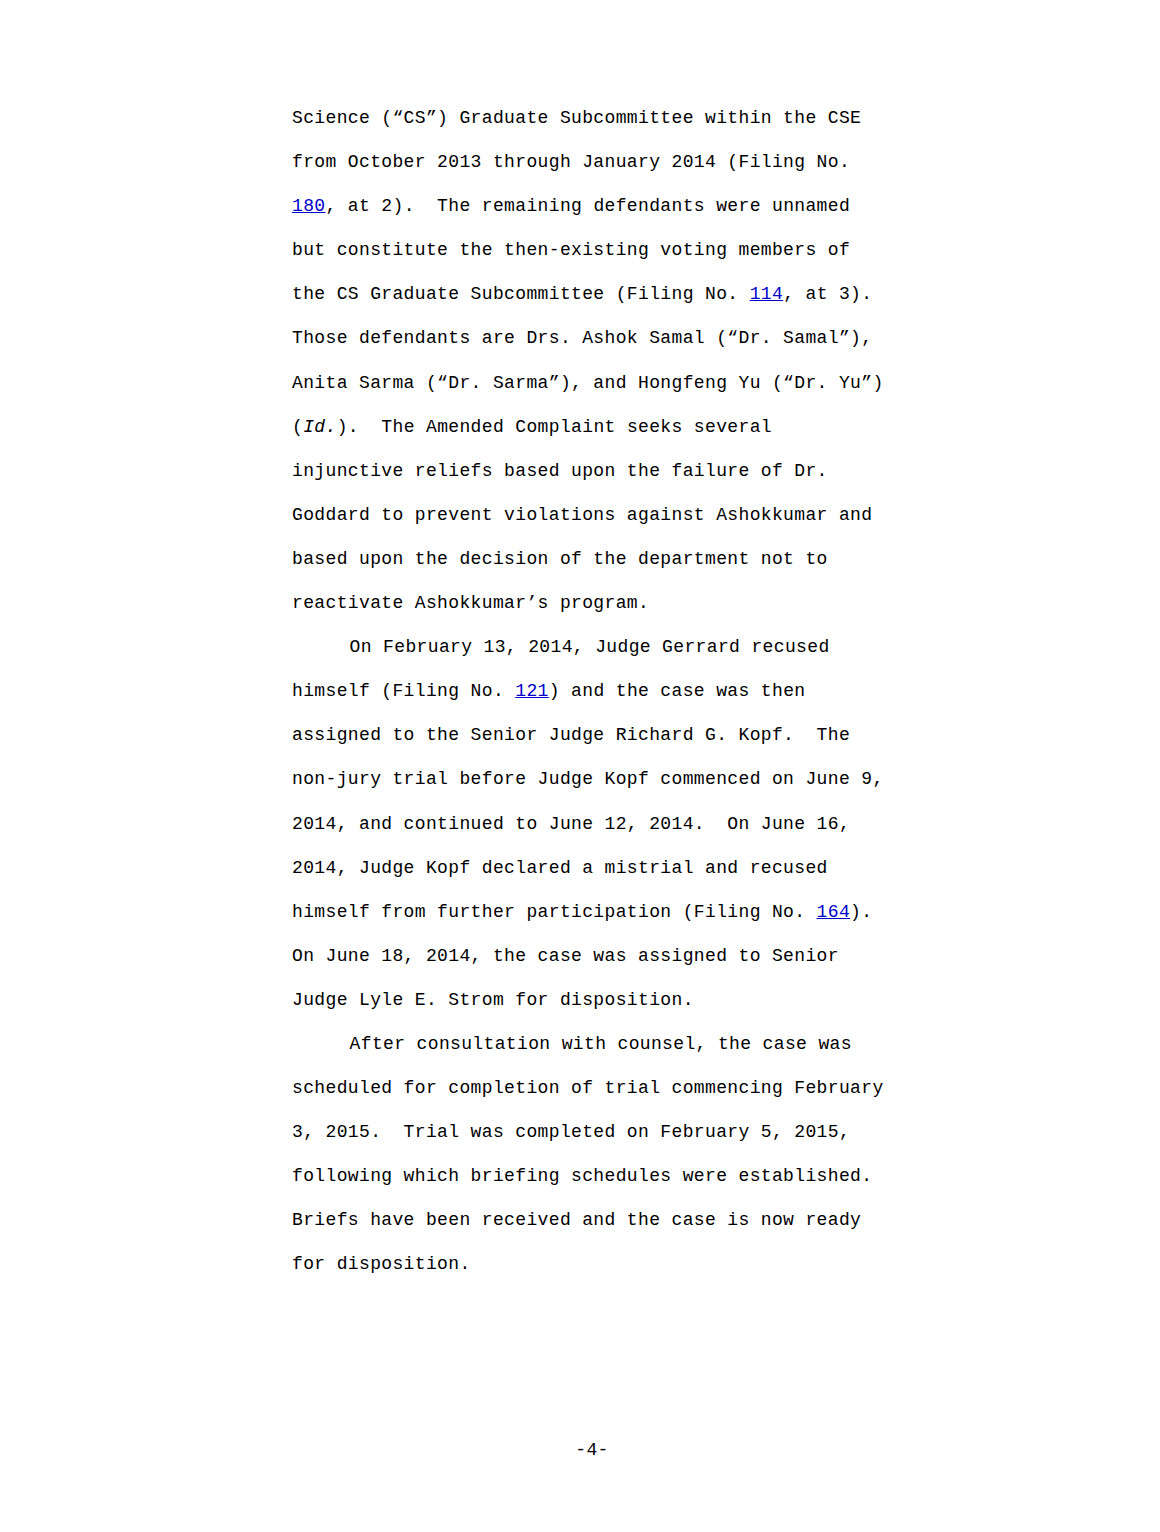Science (“CS”) Graduate Subcommittee within the CSE from October 2013 through January 2014 (Filing No. 180, at 2). The remaining defendants were unnamed but constitute the then-existing voting members of the CS Graduate Subcommittee (Filing No. 114, at 3). Those defendants are Drs. Ashok Samal (“Dr. Samal”), Anita Sarma (“Dr. Sarma”), and Hongfeng Yu (“Dr. Yu”) (Id.). The Amended Complaint seeks several injunctive reliefs based upon the failure of Dr. Goddard to prevent violations against Ashokkumar and based upon the decision of the department not to reactivate Ashokkumar’s program.
On February 13, 2014, Judge Gerrard recused himself (Filing No. 121) and the case was then assigned to the Senior Judge Richard G. Kopf. The non-jury trial before Judge Kopf commenced on June 9, 2014, and continued to June 12, 2014. On June 16, 2014, Judge Kopf declared a mistrial and recused himself from further participation (Filing No. 164). On June 18, 2014, the case was assigned to Senior Judge Lyle E. Strom for disposition.
After consultation with counsel, the case was scheduled for completion of trial commencing February 3, 2015. Trial was completed on February 5, 2015, following which briefing schedules were established. Briefs have been received and the case is now ready for disposition.
-4-